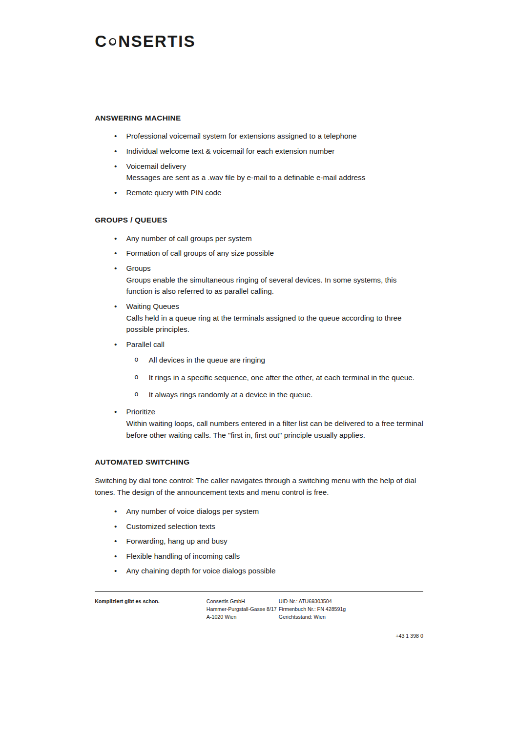C○NSERTIS
Answering machine
Professional voicemail system for extensions assigned to a telephone
Individual welcome text & voicemail for each extension number
Voicemail delivery Messages are sent as a .wav file by e-mail to a definable e-mail address
Remote query with PIN code
Groups / Queues
Any number of call groups per system
Formation of call groups of any size possible
Groups Groups enable the simultaneous ringing of several devices. In some systems, this function is also referred to as parallel calling.
Waiting Queues Calls held in a queue ring at the terminals assigned to the queue according to three possible principles.
Parallel call
All devices in the queue are ringing
It rings in a specific sequence, one after the other, at each terminal in the queue.
It always rings randomly at a device in the queue.
Prioritize Within waiting loops, call numbers entered in a filter list can be delivered to a free terminal before other waiting calls. The "first in, first out" principle usually applies.
Automated switching
Switching by dial tone control: The caller navigates through a switching menu with the help of dial tones. The design of the announcement texts and menu control is free.
Any number of voice dialogs per system
Customized selection texts
Forwarding, hang up and busy
Flexible handling of incoming calls
Any chaining depth for voice dialogs possible
Kompliziert gibt es schon.
Consertis GmbH
Hammer-Purgstall-Gasse 8/17
A-1020 Wien
UID-Nr.: ATU69303504
Firmenbuch Nr.: FN 428591g
Gerichtsstand: Wien
+43 1 398 0